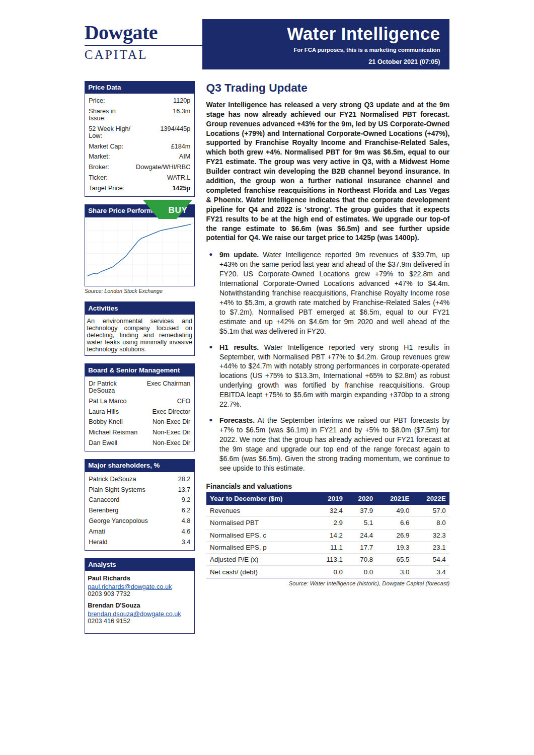Dowgate
CAPITAL
Water Intelligence
For FCA purposes, this is a marketing communication
21 October 2021 (07:05)
Price Data
| Price: | 1120p |
| Shares in Issue: | 16.3m |
| 52 Week High/ Low: | 1394/445p |
| Market Cap: | £184m |
| Market: | AIM |
| Broker: | Dowgate/WHI/RBC |
| Ticker: | WATR.L |
| Target Price: | 1425p |
Share Price Performance
BUY
Source: London Stock Exchange
Activities
An environmental services and technology company focused on detecting, finding and remediating water leaks using minimally invasive technology solutions.
Board & Senior Management
| Dr Patrick DeSouza | Exec Chairman |
| Pat La Marco | CFO |
| Laura Hills | Exec Director |
| Bobby Knell | Non-Exec Dir |
| Michael Reisman | Non-Exec Dir |
| Dan Ewell | Non-Exec Dir |
Major shareholders, %
| Patrick DeSouza | 28.2 |
| Plain Sight Systems | 13.7 |
| Canaccord | 9.2 |
| Berenberg | 6.2 |
| George Yancopolous | 4.8 |
| Amati | 4.6 |
| Herald | 3.4 |
Analysts
Paul Richards
paul.richards@dowgate.co.uk
0203 903 7732
Brendan D'Souza
brendan.dsouza@dowgate.co.uk
0203 416 9152
Q3 Trading Update
Water Intelligence has released a very strong Q3 update and at the 9m stage has now already achieved our FY21 Normalised PBT forecast. Group revenues advanced +43% for the 9m, led by US Corporate-Owned Locations (+79%) and International Corporate-Owned Locations (+47%), supported by Franchise Royalty Income and Franchise-Related Sales, which both grew +4%. Normalised PBT for 9m was $6.5m, equal to our FY21 estimate. The group was very active in Q3, with a Midwest Home Builder contract win developing the B2B channel beyond insurance. In addition, the group won a further national insurance channel and completed franchise reacquisitions in Northeast Florida and Las Vegas & Phoenix. Water Intelligence indicates that the corporate development pipeline for Q4 and 2022 is 'strong'. The group guides that it expects FY21 results to be at the high end of estimates. We upgrade our top-of the range estimate to $6.6m (was $6.5m) and see further upside potential for Q4. We raise our target price to 1425p (was 1400p).
9m update. Water Intelligence reported 9m revenues of $39.7m, up +43% on the same period last year and ahead of the $37.9m delivered in FY20. US Corporate-Owned Locations grew +79% to $22.8m and International Corporate-Owned Locations advanced +47% to $4.4m. Notwithstanding franchise reacquisitions, Franchise Royalty Income rose +4% to $5.3m, a growth rate matched by Franchise-Related Sales (+4% to $7.2m). Normalised PBT emerged at $6.5m, equal to our FY21 estimate and up +42% on $4.6m for 9m 2020 and well ahead of the $5.1m that was delivered in FY20.
H1 results. Water Intelligence reported very strong H1 results in September, with Normalised PBT +77% to $4.2m. Group revenues grew +44% to $24.7m with notably strong performances in corporate-operated locations (US +75% to $13.3m, International +65% to $2.8m) as robust underlying growth was fortified by franchise reacquisitions. Group EBITDA leapt +75% to $5.6m with margin expanding +370bp to a strong 22.7%.
Forecasts. At the September interims we raised our PBT forecasts by +7% to $6.5m (was $6.1m) in FY21 and by +5% to $8.0m ($7.5m) for 2022. We note that the group has already achieved our FY21 forecast at the 9m stage and upgrade our top end of the range forecast again to $6.6m (was $6.5m). Given the strong trading momentum, we continue to see upside to this estimate.
Financials and valuations
| Year to December ($m) | 2019 | 2020 | 2021E | 2022E |
| --- | --- | --- | --- | --- |
| Revenues | 32.4 | 37.9 | 49.0 | 57.0 |
| Normalised PBT | 2.9 | 5.1 | 6.6 | 8.0 |
| Normalised EPS, c | 14.2 | 24.4 | 26.9 | 32.3 |
| Normalised EPS, p | 11.1 | 17.7 | 19.3 | 23.1 |
| Adjusted P/E (x) | 113.1 | 70.8 | 65.5 | 54.4 |
| Net cash/ (debt) | 0.0 | 0.0 | 3.0 | 3.4 |
Source: Water Intelligence (historic), Dowgate Capital (forecast)